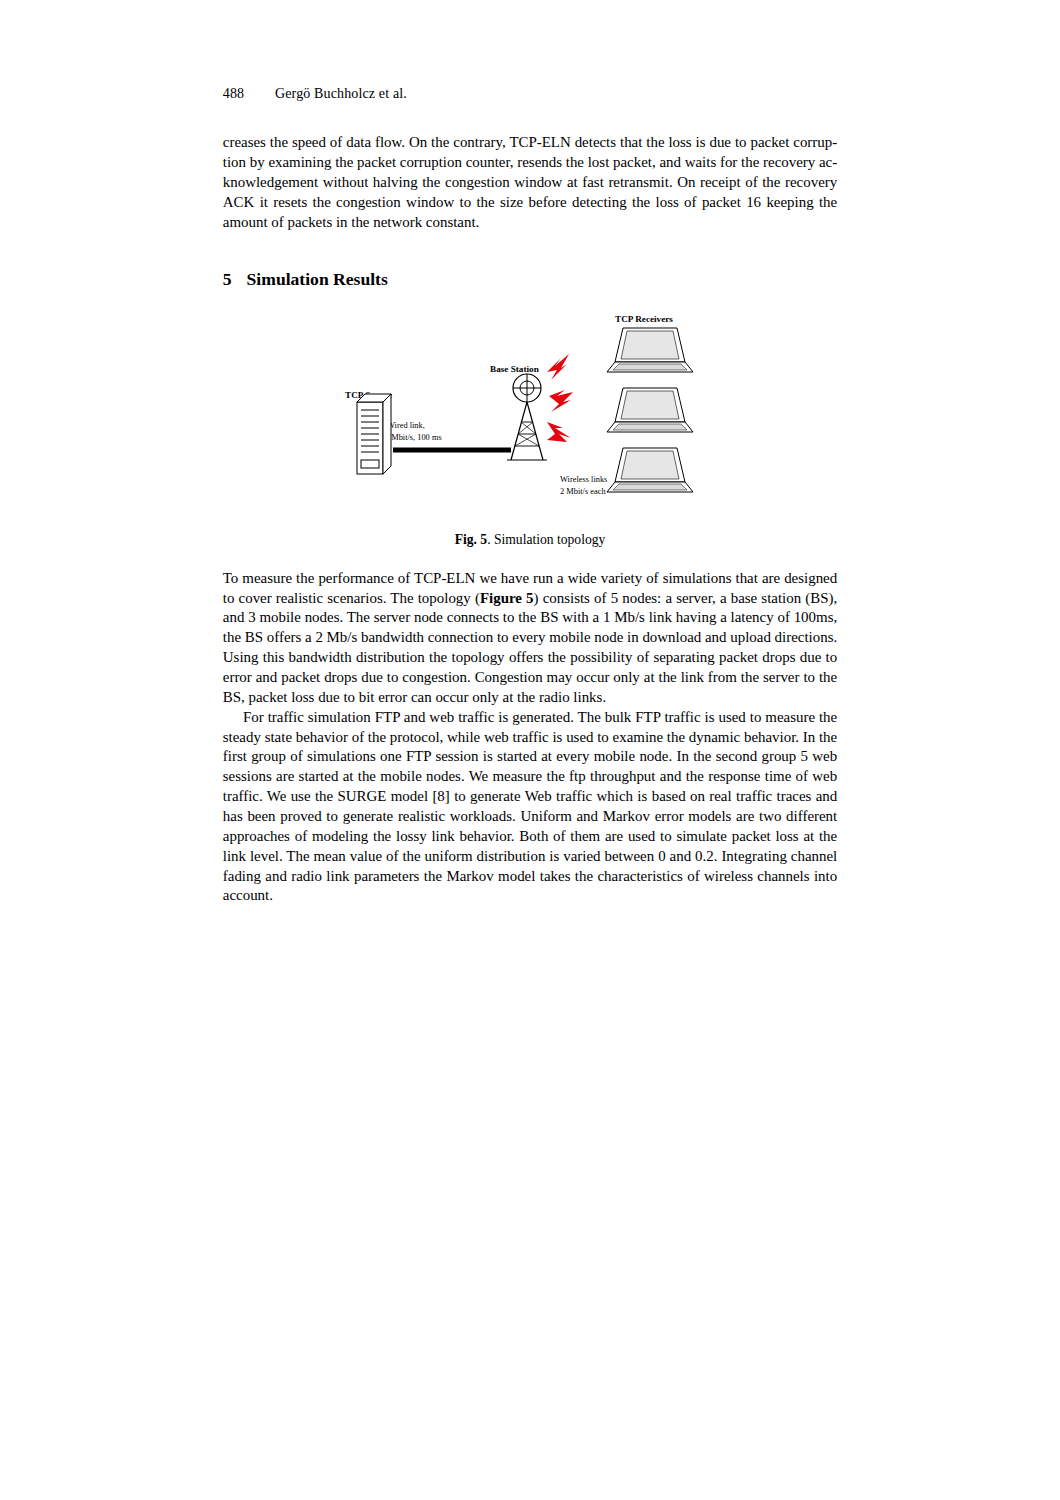488 Gergö Buchholcz et al.
creases the speed of data flow. On the contrary, TCP-ELN detects that the loss is due to packet corruption by examining the packet corruption counter, resends the lost packet, and waits for the recovery acknowledgement without halving the congestion window at fast retransmit. On receipt of the recovery ACK it resets the congestion window to the size before detecting the loss of packet 16 keeping the amount of packets in the network constant.
5 Simulation Results
TCP Receivers Base Station TCP Source Wired link, 1Mbit/s, 100 ms Wireless links 2 Mbit/s each
Fig. 5. Simulation topology
To measure the performance of TCP-ELN we have run a wide variety of simulations that are designed to cover realistic scenarios. The topology (Figure 5) consists of 5 nodes: a server, a base station (BS), and 3 mobile nodes. The server node connects to the BS with a 1 Mb/s link having a latency of 100ms, the BS offers a 2 Mb/s bandwidth connection to every mobile node in download and upload directions. Using this bandwidth distribution the topology offers the possibility of separating packet drops due to error and packet drops due to congestion. Congestion may occur only at the link from the server to the BS, packet loss due to bit error can occur only at the radio links.
For traffic simulation FTP and web traffic is generated. The bulk FTP traffic is used to measure the steady state behavior of the protocol, while web traffic is used to examine the dynamic behavior. In the first group of simulations one FTP session is started at every mobile node. In the second group 5 web sessions are started at the mobile nodes. We measure the ftp throughput and the response time of web traffic. We use the SURGE model [8] to generate Web traffic which is based on real traffic traces and has been proved to generate realistic workloads. Uniform and Markov error models are two different approaches of modeling the lossy link behavior. Both of them are used to simulate packet loss at the link level. The mean value of the uniform distribution is varied between 0 and 0.2. Integrating channel fading and radio link parameters the Markov model takes the characteristics of wireless channels into account.